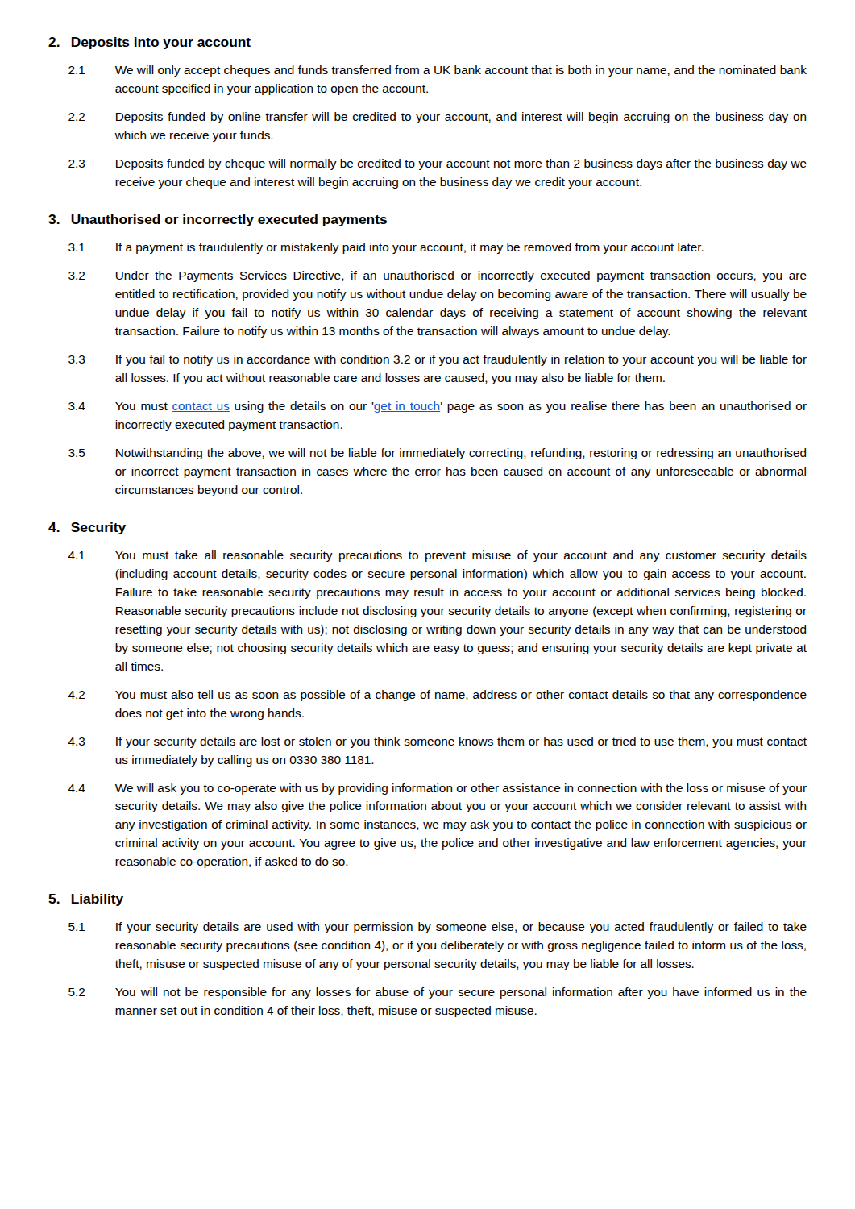2. Deposits into your account
2.1
We will only accept cheques and funds transferred from a UK bank account that is both in your name, and the nominated bank account specified in your application to open the account.
2.2
Deposits funded by online transfer will be credited to your account, and interest will begin accruing on the business day on which we receive your funds.
2.3
Deposits funded by cheque will normally be credited to your account not more than 2 business days after the business day we receive your cheque and interest will begin accruing on the business day we credit your account.
3. Unauthorised or incorrectly executed payments
3.1
If a payment is fraudulently or mistakenly paid into your account, it may be removed from your account later.
3.2
Under the Payments Services Directive, if an unauthorised or incorrectly executed payment transaction occurs, you are entitled to rectification, provided you notify us without undue delay on becoming aware of the transaction. There will usually be undue delay if you fail to notify us within 30 calendar days of receiving a statement of account showing the relevant transaction. Failure to notify us within 13 months of the transaction will always amount to undue delay.
3.3
If you fail to notify us in accordance with condition 3.2 or if you act fraudulently in relation to your account you will be liable for all losses. If you act without reasonable care and losses are caused, you may also be liable for them.
3.4
You must contact us using the details on our 'get in touch' page as soon as you realise there has been an unauthorised or incorrectly executed payment transaction.
3.5
Notwithstanding the above, we will not be liable for immediately correcting, refunding, restoring or redressing an unauthorised or incorrect payment transaction in cases where the error has been caused on account of any unforeseeable or abnormal circumstances beyond our control.
4. Security
4.1
You must take all reasonable security precautions to prevent misuse of your account and any customer security details (including account details, security codes or secure personal information) which allow you to gain access to your account. Failure to take reasonable security precautions may result in access to your account or additional services being blocked. Reasonable security precautions include not disclosing your security details to anyone (except when confirming, registering or resetting your security details with us); not disclosing or writing down your security details in any way that can be understood by someone else; not choosing security details which are easy to guess; and ensuring your security details are kept private at all times.
4.2
You must also tell us as soon as possible of a change of name, address or other contact details so that any correspondence does not get into the wrong hands.
4.3
If your security details are lost or stolen or you think someone knows them or has used or tried to use them, you must contact us immediately by calling us on 0330 380 1181.
4.4
We will ask you to co-operate with us by providing information or other assistance in connection with the loss or misuse of your security details. We may also give the police information about you or your account which we consider relevant to assist with any investigation of criminal activity. In some instances, we may ask you to contact the police in connection with suspicious or criminal activity on your account. You agree to give us, the police and other investigative and law enforcement agencies, your reasonable co-operation, if asked to do so.
5. Liability
5.1
If your security details are used with your permission by someone else, or because you acted fraudulently or failed to take reasonable security precautions (see condition 4), or if you deliberately or with gross negligence failed to inform us of the loss, theft, misuse or suspected misuse of any of your personal security details, you may be liable for all losses.
5.2
You will not be responsible for any losses for abuse of your secure personal information after you have informed us in the manner set out in condition 4 of their loss, theft, misuse or suspected misuse.